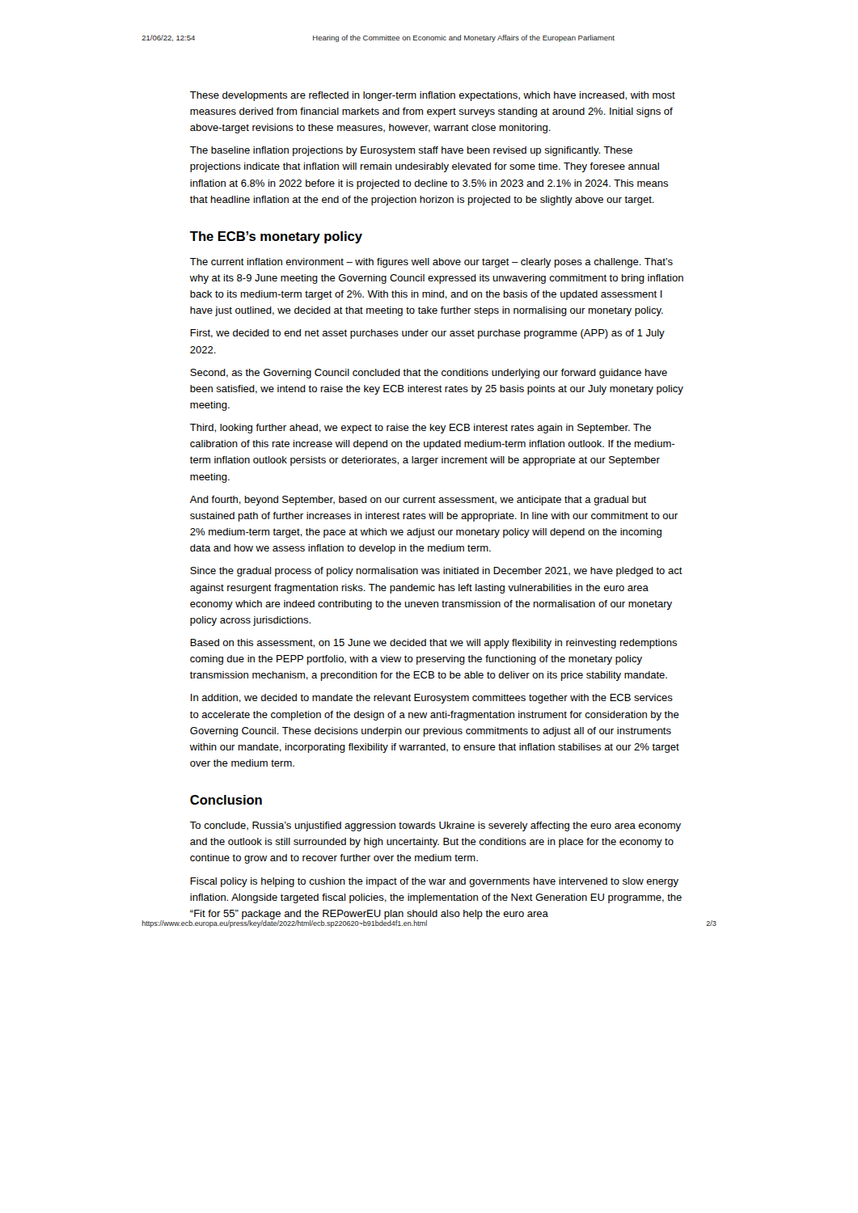21/06/22, 12:54 Hearing of the Committee on Economic and Monetary Affairs of the European Parliament
These developments are reflected in longer-term inflation expectations, which have increased, with most measures derived from financial markets and from expert surveys standing at around 2%. Initial signs of above-target revisions to these measures, however, warrant close monitoring.
The baseline inflation projections by Eurosystem staff have been revised up significantly. These projections indicate that inflation will remain undesirably elevated for some time. They foresee annual inflation at 6.8% in 2022 before it is projected to decline to 3.5% in 2023 and 2.1% in 2024. This means that headline inflation at the end of the projection horizon is projected to be slightly above our target.
The ECB’s monetary policy
The current inflation environment – with figures well above our target – clearly poses a challenge. That’s why at its 8-9 June meeting the Governing Council expressed its unwavering commitment to bring inflation back to its medium-term target of 2%. With this in mind, and on the basis of the updated assessment I have just outlined, we decided at that meeting to take further steps in normalising our monetary policy.
First, we decided to end net asset purchases under our asset purchase programme (APP) as of 1 July 2022.
Second, as the Governing Council concluded that the conditions underlying our forward guidance have been satisfied, we intend to raise the key ECB interest rates by 25 basis points at our July monetary policy meeting.
Third, looking further ahead, we expect to raise the key ECB interest rates again in September. The calibration of this rate increase will depend on the updated medium-term inflation outlook. If the medium-term inflation outlook persists or deteriorates, a larger increment will be appropriate at our September meeting.
And fourth, beyond September, based on our current assessment, we anticipate that a gradual but sustained path of further increases in interest rates will be appropriate. In line with our commitment to our 2% medium-term target, the pace at which we adjust our monetary policy will depend on the incoming data and how we assess inflation to develop in the medium term.
Since the gradual process of policy normalisation was initiated in December 2021, we have pledged to act against resurgent fragmentation risks. The pandemic has left lasting vulnerabilities in the euro area economy which are indeed contributing to the uneven transmission of the normalisation of our monetary policy across jurisdictions.
Based on this assessment, on 15 June we decided that we will apply flexibility in reinvesting redemptions coming due in the PEPP portfolio, with a view to preserving the functioning of the monetary policy transmission mechanism, a precondition for the ECB to be able to deliver on its price stability mandate.
In addition, we decided to mandate the relevant Eurosystem committees together with the ECB services to accelerate the completion of the design of a new anti-fragmentation instrument for consideration by the Governing Council. These decisions underpin our previous commitments to adjust all of our instruments within our mandate, incorporating flexibility if warranted, to ensure that inflation stabilises at our 2% target over the medium term.
Conclusion
To conclude, Russia’s unjustified aggression towards Ukraine is severely affecting the euro area economy and the outlook is still surrounded by high uncertainty. But the conditions are in place for the economy to continue to grow and to recover further over the medium term.
Fiscal policy is helping to cushion the impact of the war and governments have intervened to slow energy inflation. Alongside targeted fiscal policies, the implementation of the Next Generation EU programme, the “Fit for 55” package and the REPowerEU plan should also help the euro area
https://www.ecb.europa.eu/press/key/date/2022/html/ecb.sp220620~b91bded4f1.en.html 2/3